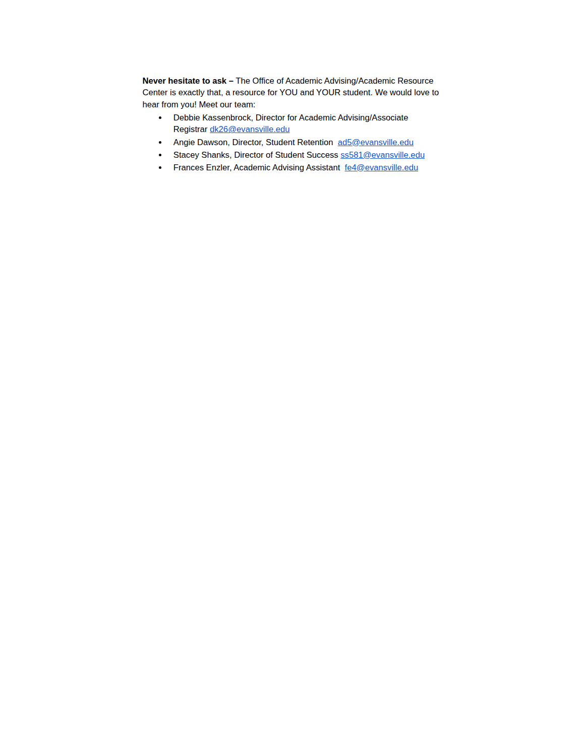Never hesitate to ask – The Office of Academic Advising/Academic Resource Center is exactly that, a resource for YOU and YOUR student. We would love to hear from you! Meet our team:
Debbie Kassenbrock, Director for Academic Advising/Associate Registrar dk26@evansville.edu
Angie Dawson, Director, Student Retention ad5@evansville.edu
Stacey Shanks, Director of Student Success ss581@evansville.edu
Frances Enzler, Academic Advising Assistant fe4@evansville.edu